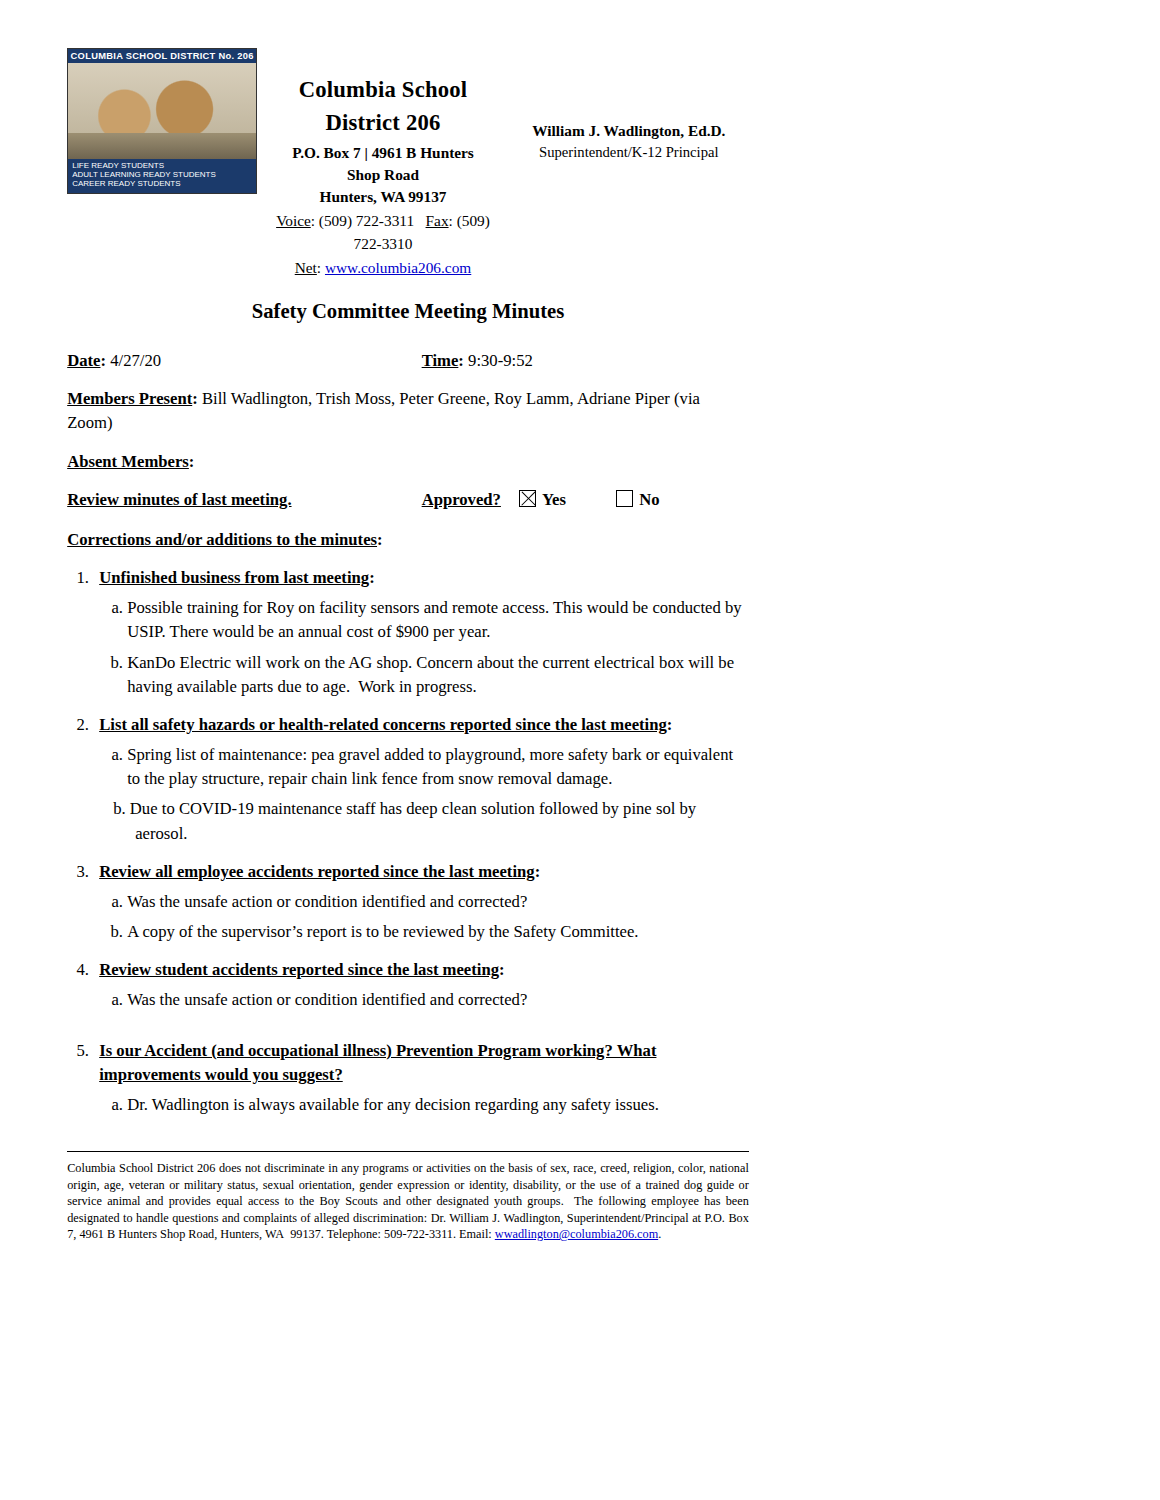COLUMBIA SCHOOL DISTRICT No. 206
LIFE READY STUDENTS ADULT LEARNING READY STUDENTS CAREER READY STUDENTS
Columbia School District 206
P.O. Box 7 | 4961 B Hunters Shop Road
Hunters, WA 99137
Voice: (509) 722-3311 Fax: (509) 722-3310
Net: www.columbia206.com
William J. Wadlington, Ed.D.
Superintendent/K-12 Principal
Safety Committee Meeting Minutes
Date: 4/27/20
Time: 9:30-9:52
Members Present: Bill Wadlington, Trish Moss, Peter Greene, Roy Lamm, Adriane Piper (via Zoom)
Absent Members:
Review minutes of last meeting.
Approved?
Yes No
Corrections and/or additions to the minutes:
Unfinished business from last meeting:
Possible training for Roy on facility sensors and remote access. This would be conducted by USIP. There would be an annual cost of $900 per year.
KanDo Electric will work on the AG shop. Concern about the current electrical box will be having available parts due to age. Work in progress.
List all safety hazards or health-related concerns reported since the last meeting:
Spring list of maintenance: pea gravel added to playground, more safety bark or equivalent to the play structure, repair chain link fence from snow removal damage.
b. Due to COVID-19 maintenance staff has deep clean solution followed by pine sol by aerosol.
Review all employee accidents reported since the last meeting:
Was the unsafe action or condition identified and corrected?
A copy of the supervisor’s report is to be reviewed by the Safety Committee.
Review student accidents reported since the last meeting:
Was the unsafe action or condition identified and corrected?
Is our Accident (and occupational illness) Prevention Program working? What improvements would you suggest?
Dr. Wadlington is always available for any decision regarding any safety issues.
Columbia School District 206 does not discriminate in any programs or activities on the basis of sex, race, creed, religion, color, national origin, age, veteran or military status, sexual orientation, gender expression or identity, disability, or the use of a trained dog guide or service animal and provides equal access to the Boy Scouts and other designated youth groups. The following employee has been designated to handle questions and complaints of alleged discrimination: Dr. William J. Wadlington, Superintendent/Principal at P.O. Box 7, 4961 B Hunters Shop Road, Hunters, WA 99137. Telephone: 509-722-3311. Email: wwadlington@columbia206.com.